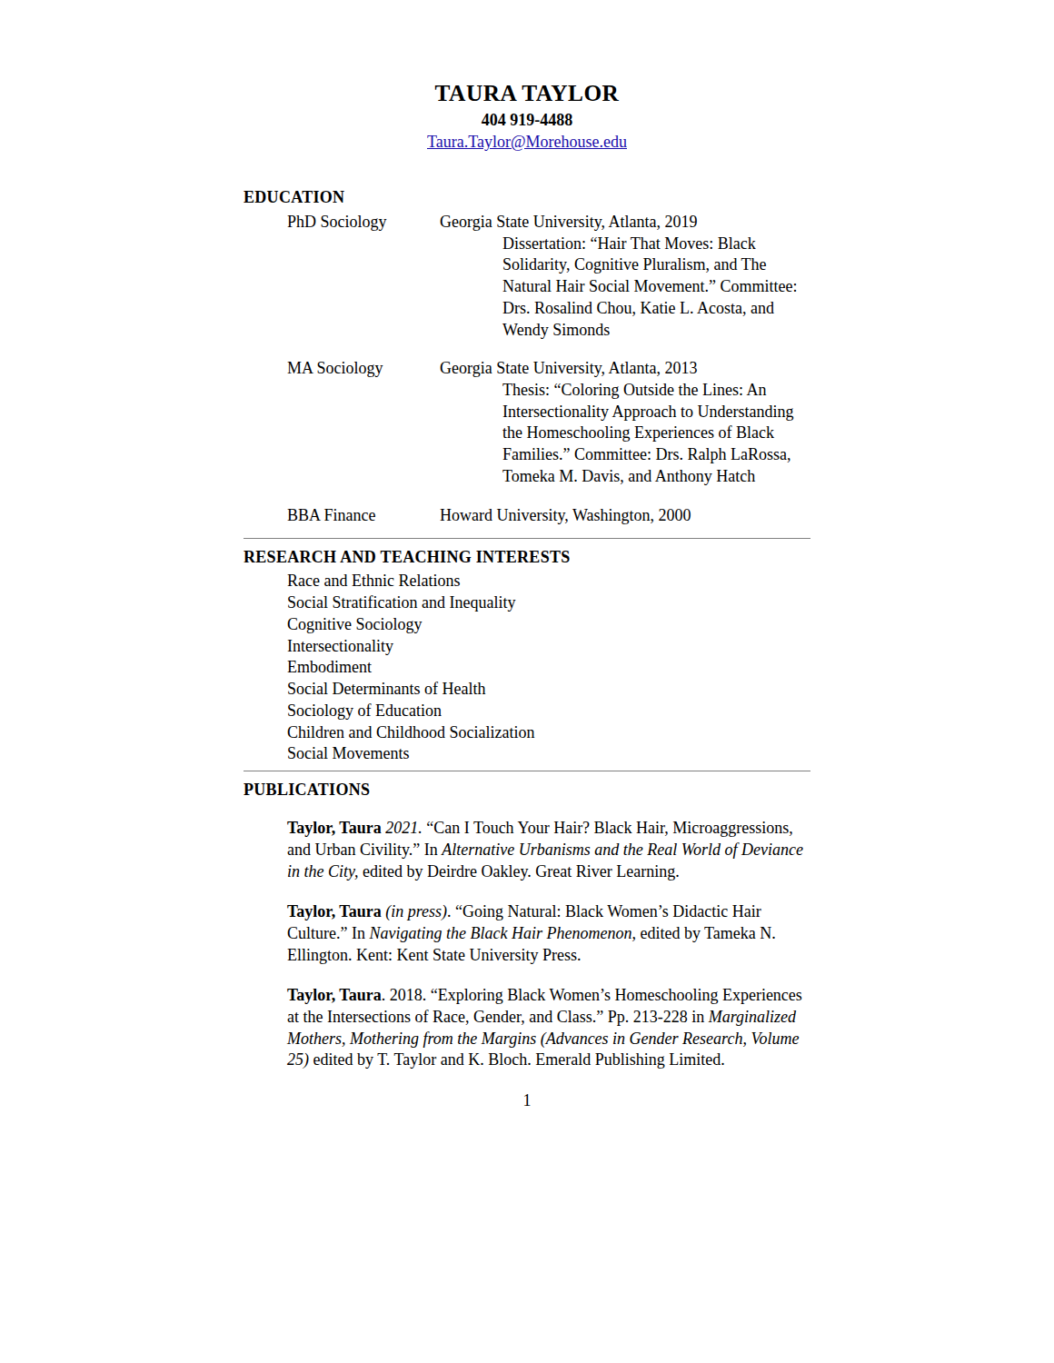TAURA TAYLOR
404 919-4488
Taura.Taylor@Morehouse.edu
EDUCATION
| PhD Sociology | Georgia State University, Atlanta, 2019 Dissertation: “Hair That Moves: Black Solidarity, Cognitive Pluralism, and The Natural Hair Social Movement.” Committee: Drs. Rosalind Chou, Katie L. Acosta, and Wendy Simonds |
| MA Sociology | Georgia State University, Atlanta, 2013 Thesis: “Coloring Outside the Lines: An Intersectionality Approach to Understanding the Homeschooling Experiences of Black Families.” Committee: Drs. Ralph LaRossa, Tomeka M. Davis, and Anthony Hatch |
| BBA Finance | Howard University, Washington, 2000 |
RESEARCH AND TEACHING INTERESTS
Race and Ethnic Relations
Social Stratification and Inequality
Cognitive Sociology
Intersectionality
Embodiment
Social Determinants of Health
Sociology of Education
Children and Childhood Socialization
Social Movements
PUBLICATIONS
Taylor, Taura 2021. “Can I Touch Your Hair? Black Hair, Microaggressions, and Urban Civility.” In Alternative Urbanisms and the Real World of Deviance in the City, edited by Deirdre Oakley. Great River Learning.
Taylor, Taura (in press). “Going Natural: Black Women’s Didactic Hair Culture.” In Navigating the Black Hair Phenomenon, edited by Tameka N. Ellington. Kent: Kent State University Press.
Taylor, Taura. 2018. “Exploring Black Women’s Homeschooling Experiences at the Intersections of Race, Gender, and Class.” Pp. 213-228 in Marginalized Mothers, Mothering from the Margins (Advances in Gender Research, Volume 25) edited by T. Taylor and K. Bloch. Emerald Publishing Limited.
1